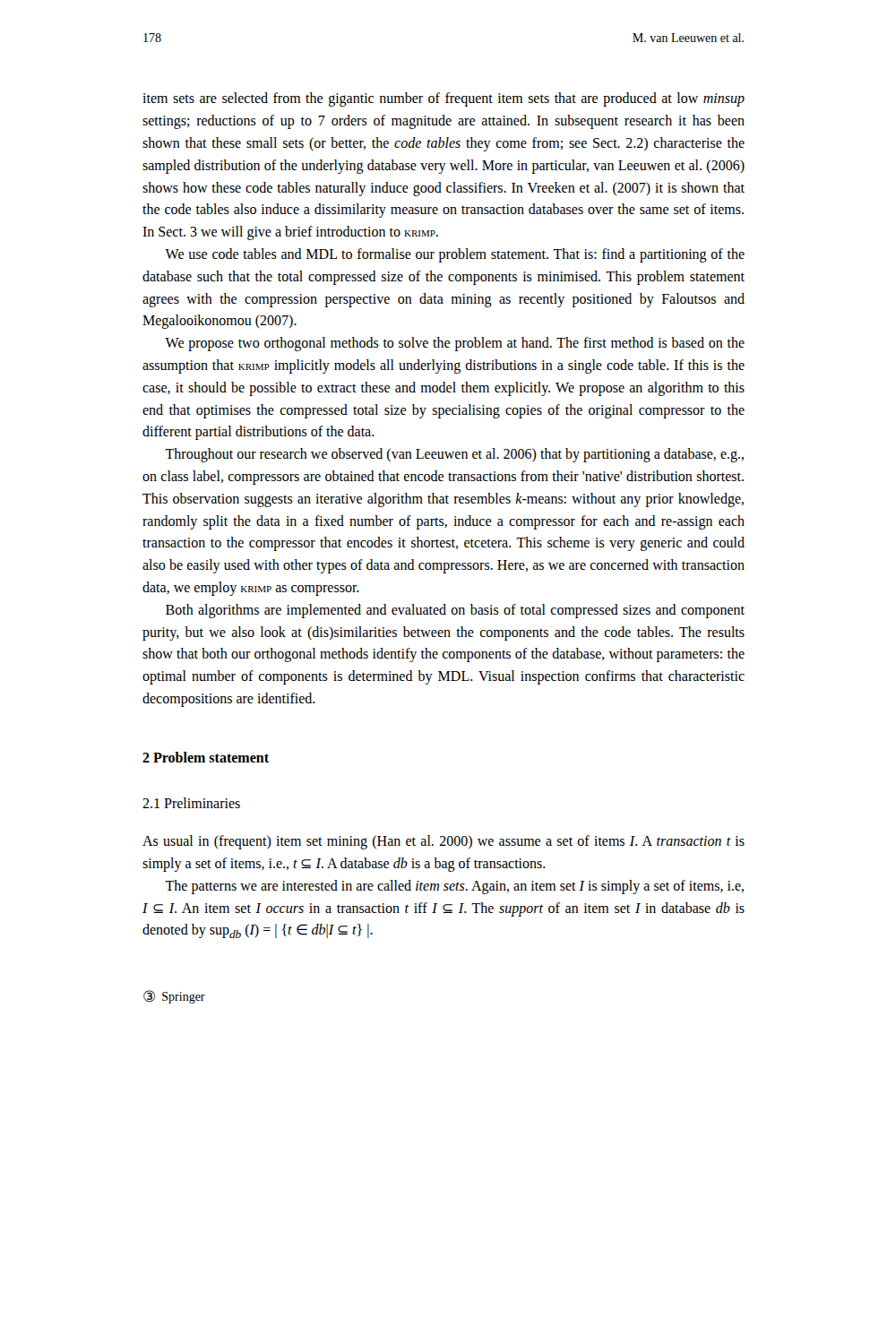178 M. van Leeuwen et al.
item sets are selected from the gigantic number of frequent item sets that are produced at low minsup settings; reductions of up to 7 orders of magnitude are attained. In subsequent research it has been shown that these small sets (or better, the code tables they come from; see Sect. 2.2) characterise the sampled distribution of the underlying database very well. More in particular, van Leeuwen et al. (2006) shows how these code tables naturally induce good classifiers. In Vreeken et al. (2007) it is shown that the code tables also induce a dissimilarity measure on transaction databases over the same set of items. In Sect. 3 we will give a brief introduction to krimp.
We use code tables and MDL to formalise our problem statement. That is: find a partitioning of the database such that the total compressed size of the components is minimised. This problem statement agrees with the compression perspective on data mining as recently positioned by Faloutsos and Megalooikonomou (2007).
We propose two orthogonal methods to solve the problem at hand. The first method is based on the assumption that krimp implicitly models all underlying distributions in a single code table. If this is the case, it should be possible to extract these and model them explicitly. We propose an algorithm to this end that optimises the compressed total size by specialising copies of the original compressor to the different partial distributions of the data.
Throughout our research we observed (van Leeuwen et al. 2006) that by partitioning a database, e.g., on class label, compressors are obtained that encode transactions from their 'native' distribution shortest. This observation suggests an iterative algorithm that resembles k-means: without any prior knowledge, randomly split the data in a fixed number of parts, induce a compressor for each and re-assign each transaction to the compressor that encodes it shortest, etcetera. This scheme is very generic and could also be easily used with other types of data and compressors. Here, as we are concerned with transaction data, we employ krimp as compressor.
Both algorithms are implemented and evaluated on basis of total compressed sizes and component purity, but we also look at (dis)similarities between the components and the code tables. The results show that both our orthogonal methods identify the components of the database, without parameters: the optimal number of components is determined by MDL. Visual inspection confirms that characteristic decompositions are identified.
2 Problem statement
2.1 Preliminaries
As usual in (frequent) item set mining (Han et al. 2000) we assume a set of items I. A transaction t is simply a set of items, i.e., t ⊆ I. A database db is a bag of transactions.
The patterns we are interested in are called item sets. Again, an item set I is simply a set of items, i.e, I ⊆ I. An item set I occurs in a transaction t iff I ⊆ I. The support of an item set I in database db is denoted by supdb (I) = | {t ∈ db|I ⊆ t} |.
③ Springer